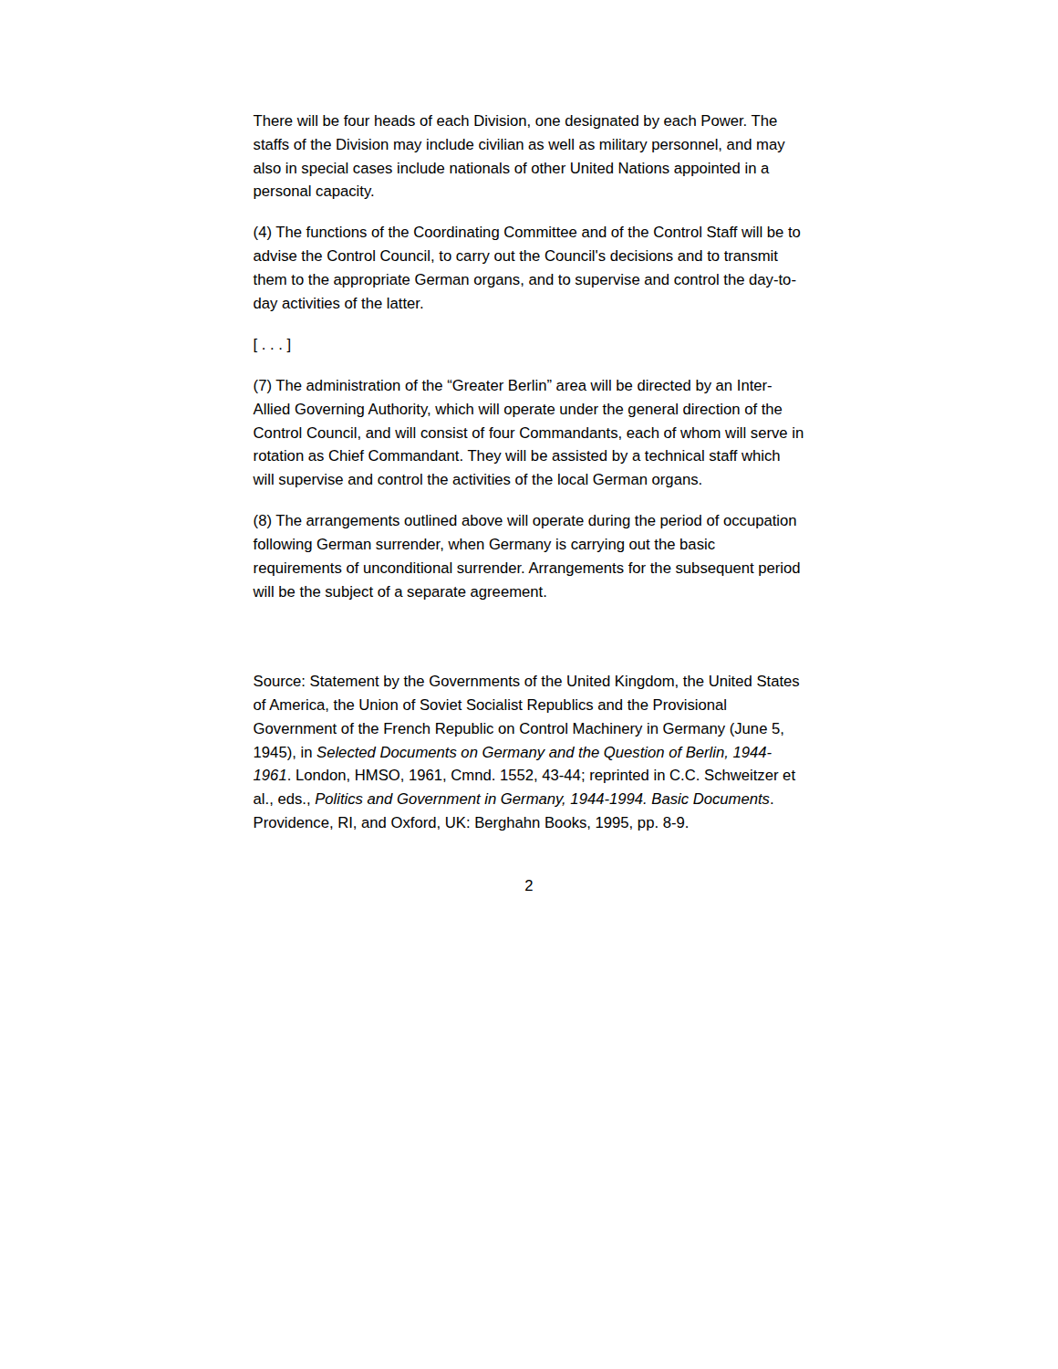There will be four heads of each Division, one designated by each Power. The staffs of the Division may include civilian as well as military personnel, and may also in special cases include nationals of other United Nations appointed in a personal capacity.
(4) The functions of the Coordinating Committee and of the Control Staff will be to advise the Control Council, to carry out the Council's decisions and to transmit them to the appropriate German organs, and to supervise and control the day-to-day activities of the latter.
[ . . . ]
(7) The administration of the “Greater Berlin” area will be directed by an Inter-Allied Governing Authority, which will operate under the general direction of the Control Council, and will consist of four Commandants, each of whom will serve in rotation as Chief Commandant. They will be assisted by a technical staff which will supervise and control the activities of the local German organs.
(8) The arrangements outlined above will operate during the period of occupation following German surrender, when Germany is carrying out the basic requirements of unconditional surrender. Arrangements for the subsequent period will be the subject of a separate agreement.
Source: Statement by the Governments of the United Kingdom, the United States of America, the Union of Soviet Socialist Republics and the Provisional Government of the French Republic on Control Machinery in Germany (June 5, 1945), in Selected Documents on Germany and the Question of Berlin, 1944-1961. London, HMSO, 1961, Cmnd. 1552, 43-44; reprinted in C.C. Schweitzer et al., eds., Politics and Government in Germany, 1944-1994. Basic Documents. Providence, RI, and Oxford, UK: Berghahn Books, 1995, pp. 8-9.
2